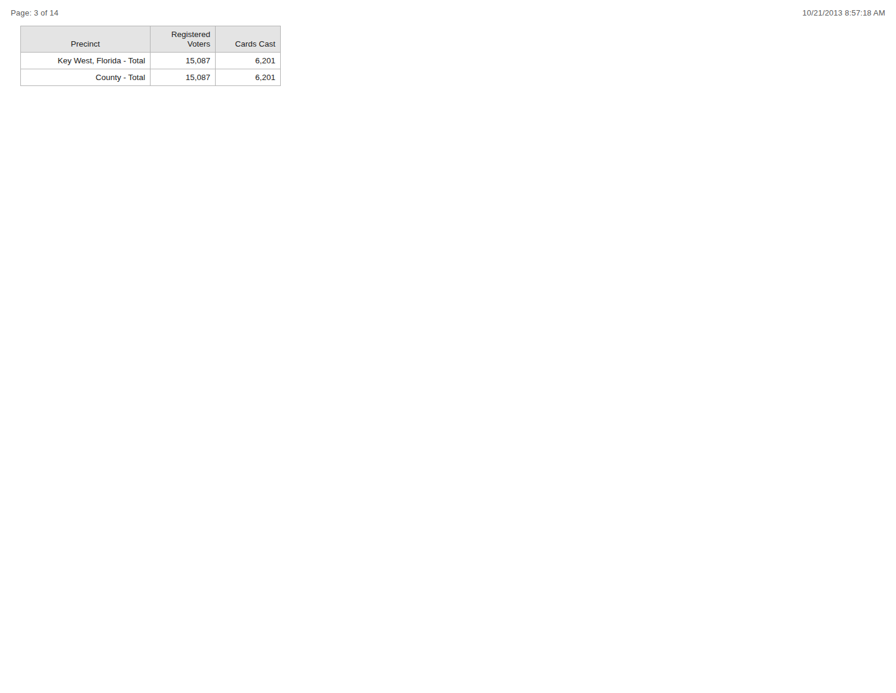Page: 3 of 14
10/21/2013 8:57:18 AM
| Precinct | Registered Voters | Cards Cast |
| --- | --- | --- |
| Key West, Florida - Total | 15,087 | 6,201 |
| County - Total | 15,087 | 6,201 |